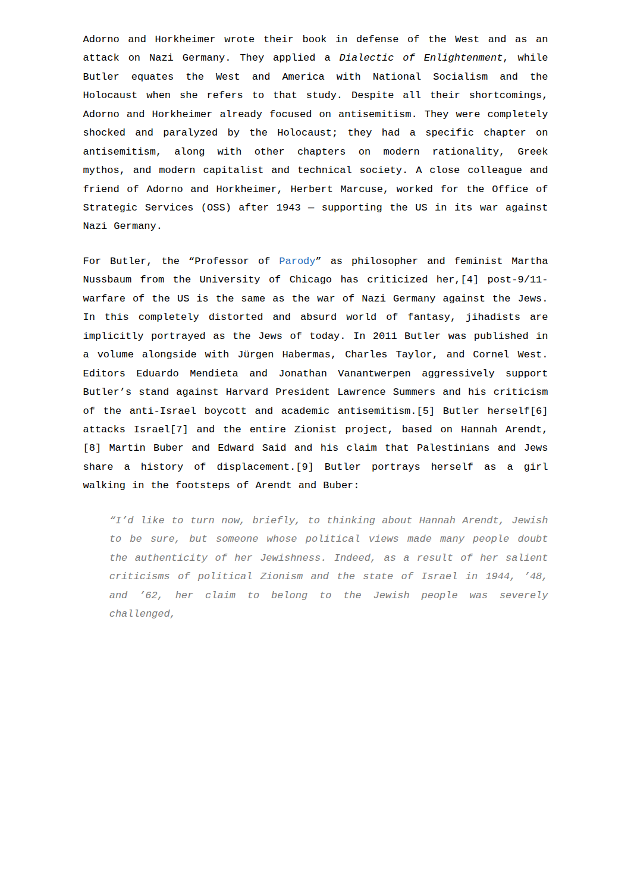Adorno and Horkheimer wrote their book in defense of the West and as an attack on Nazi Germany. They applied a Dialectic of Enlightenment, while Butler equates the West and America with National Socialism and the Holocaust when she refers to that study. Despite all their shortcomings, Adorno and Horkheimer already focused on antisemitism. They were completely shocked and paralyzed by the Holocaust; they had a specific chapter on antisemitism, along with other chapters on modern rationality, Greek mythos, and modern capitalist and technical society. A close colleague and friend of Adorno and Horkheimer, Herbert Marcuse, worked for the Office of Strategic Services (OSS) after 1943 — supporting the US in its war against Nazi Germany.
For Butler, the “Professor of Parody” as philosopher and feminist Martha Nussbaum from the University of Chicago has criticized her,[4] post-9/11-warfare of the US is the same as the war of Nazi Germany against the Jews. In this completely distorted and absurd world of fantasy, jihadists are implicitly portrayed as the Jews of today. In 2011 Butler was published in a volume alongside with Jürgen Habermas, Charles Taylor, and Cornel West. Editors Eduardo Mendieta and Jonathan Vanantwerpen aggressively support Butler’s stand against Harvard President Lawrence Summers and his criticism of the anti-Israel boycott and academic antisemitism.[5] Butler herself[6] attacks Israel[7] and the entire Zionist project, based on Hannah Arendt,[8] Martin Buber and Edward Said and his claim that Palestinians and Jews share a history of displacement.[9] Butler portrays herself as a girl walking in the footsteps of Arendt and Buber:
“I’d like to turn now, briefly, to thinking about Hannah Arendt, Jewish to be sure, but someone whose political views made many people doubt the authenticity of her Jewishness. Indeed, as a result of her salient criticisms of political Zionism and the state of Israel in 1944, ’48, and ’62, her claim to belong to the Jewish people was severely challenged,